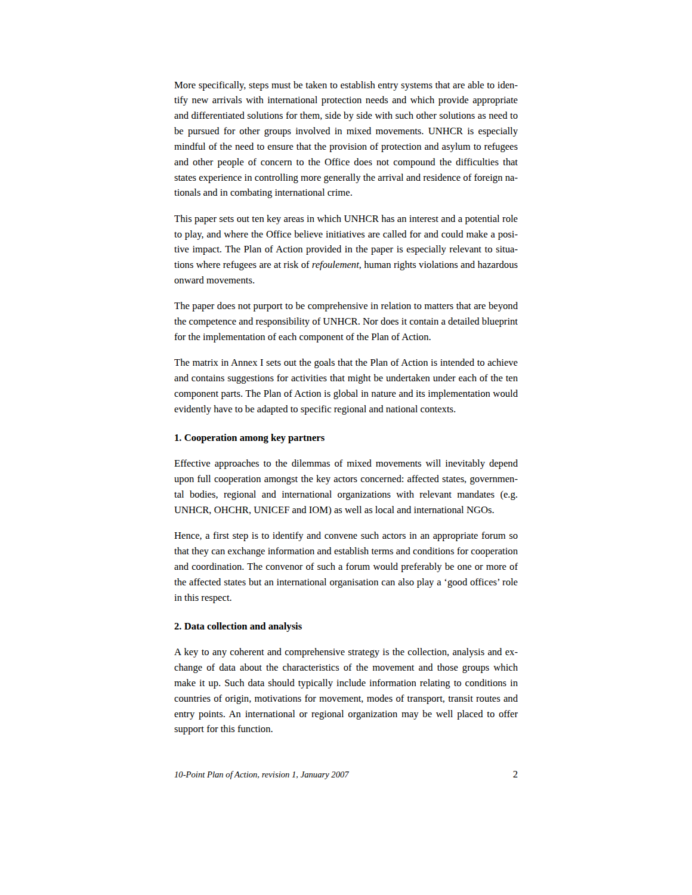More specifically, steps must be taken to establish entry systems that are able to identify new arrivals with international protection needs and which provide appropriate and differentiated solutions for them, side by side with such other solutions as need to be pursued for other groups involved in mixed movements. UNHCR is especially mindful of the need to ensure that the provision of protection and asylum to refugees and other people of concern to the Office does not compound the difficulties that states experience in controlling more generally the arrival and residence of foreign nationals and in combating international crime.
This paper sets out ten key areas in which UNHCR has an interest and a potential role to play, and where the Office believe initiatives are called for and could make a positive impact. The Plan of Action provided in the paper is especially relevant to situations where refugees are at risk of refoulement, human rights violations and hazardous onward movements.
The paper does not purport to be comprehensive in relation to matters that are beyond the competence and responsibility of UNHCR. Nor does it contain a detailed blueprint for the implementation of each component of the Plan of Action.
The matrix in Annex I sets out the goals that the Plan of Action is intended to achieve and contains suggestions for activities that might be undertaken under each of the ten component parts. The Plan of Action is global in nature and its implementation would evidently have to be adapted to specific regional and national contexts.
1. Cooperation among key partners
Effective approaches to the dilemmas of mixed movements will inevitably depend upon full cooperation amongst the key actors concerned: affected states, governmental bodies, regional and international organizations with relevant mandates (e.g. UNHCR, OHCHR, UNICEF and IOM) as well as local and international NGOs.
Hence, a first step is to identify and convene such actors in an appropriate forum so that they can exchange information and establish terms and conditions for cooperation and coordination. The convenor of such a forum would preferably be one or more of the affected states but an international organisation can also play a ‘good offices’ role in this respect.
2. Data collection and analysis
A key to any coherent and comprehensive strategy is the collection, analysis and exchange of data about the characteristics of the movement and those groups which make it up. Such data should typically include information relating to conditions in countries of origin, motivations for movement, modes of transport, transit routes and entry points. An international or regional organization may be well placed to offer support for this function.
10-Point Plan of Action, revision 1, January 2007 2